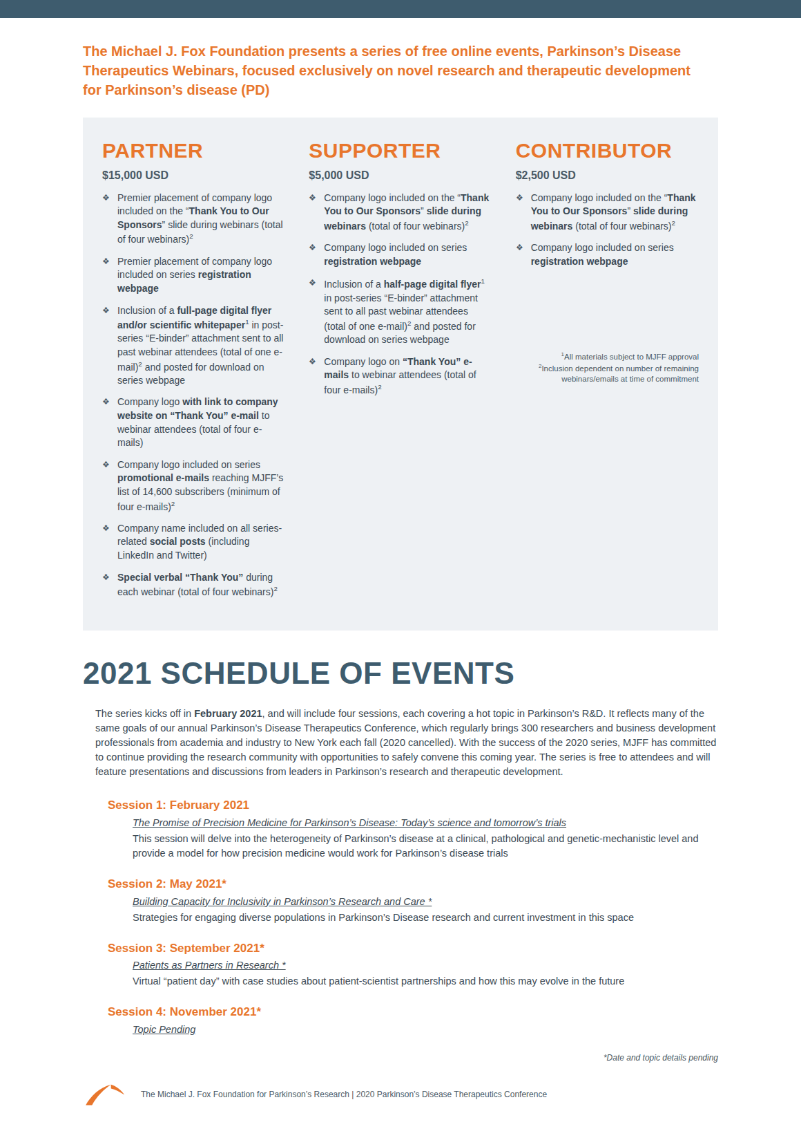The Michael J. Fox Foundation presents a series of free online events, Parkinson’s Disease Therapeutics Webinars, focused exclusively on novel research and therapeutic development for Parkinson’s disease (PD)
Partner
$15,000 USD
Premier placement of company logo included on the “Thank You to Our Sponsors” slide during webinars (total of four webinars)2
Premier placement of company logo included on series registration webpage
Inclusion of a full-page digital flyer and/or scientific whitepaper1 in post-series “E-binder” attachment sent to all past webinar attendees (total of one e-mail)2 and posted for download on series webpage
Company logo with link to company website on “Thank You” e-mail to webinar attendees (total of four e-mails)
Company logo included on series promotional e-mails reaching MJFF’s list of 14,600 subscribers (minimum of four e-mails)2
Company name included on all series-related social posts (including LinkedIn and Twitter)
Special verbal “Thank You” during each webinar (total of four webinars)2
Supporter
$5,000 USD
Company logo included on the “Thank You to Our Sponsors” slide during webinars (total of four webinars)2
Company logo included on series registration webpage
Inclusion of a half-page digital flyer1 in post-series “E-binder” attachment sent to all past webinar attendees (total of one e-mail)2 and posted for download on series webpage
Company logo on “Thank You” e-mails to webinar attendees (total of four e-mails)2
Contributor
$2,500 USD
Company logo included on the “Thank You to Our Sponsors” slide during webinars (total of four webinars)2
Company logo included on series registration webpage
1All materials subject to MJFF approval
2Inclusion dependent on number of remaining webinars/emails at time of commitment
2021 Schedule of Events
The series kicks off in February 2021, and will include four sessions, each covering a hot topic in Parkinson’s R&D. It reflects many of the same goals of our annual Parkinson’s Disease Therapeutics Conference, which regularly brings 300 researchers and business development professionals from academia and industry to New York each fall (2020 cancelled). With the success of the 2020 series, MJFF has committed to continue providing the research community with opportunities to safely convene this coming year. The series is free to attendees and will feature presentations and discussions from leaders in Parkinson’s research and therapeutic development.
Session 1: February 2021
The Promise of Precision Medicine for Parkinson’s Disease: Today’s science and tomorrow’s trials
This session will delve into the heterogeneity of Parkinson’s disease at a clinical, pathological and genetic-mechanistic level and provide a model for how precision medicine would work for Parkinson’s disease trials
Session 2: May 2021*
Building Capacity for Inclusivity in Parkinson’s Research and Care *
Strategies for engaging diverse populations in Parkinson’s Disease research and current investment in this space
Session 3: September 2021*
Patients as Partners in Research *
Virtual “patient day” with case studies about patient-scientist partnerships and how this may evolve in the future
Session 4: November 2021*
Topic Pending
*Date and topic details pending
The Michael J. Fox Foundation for Parkinson’s Research | 2020 Parkinson’s Disease Therapeutics Conference